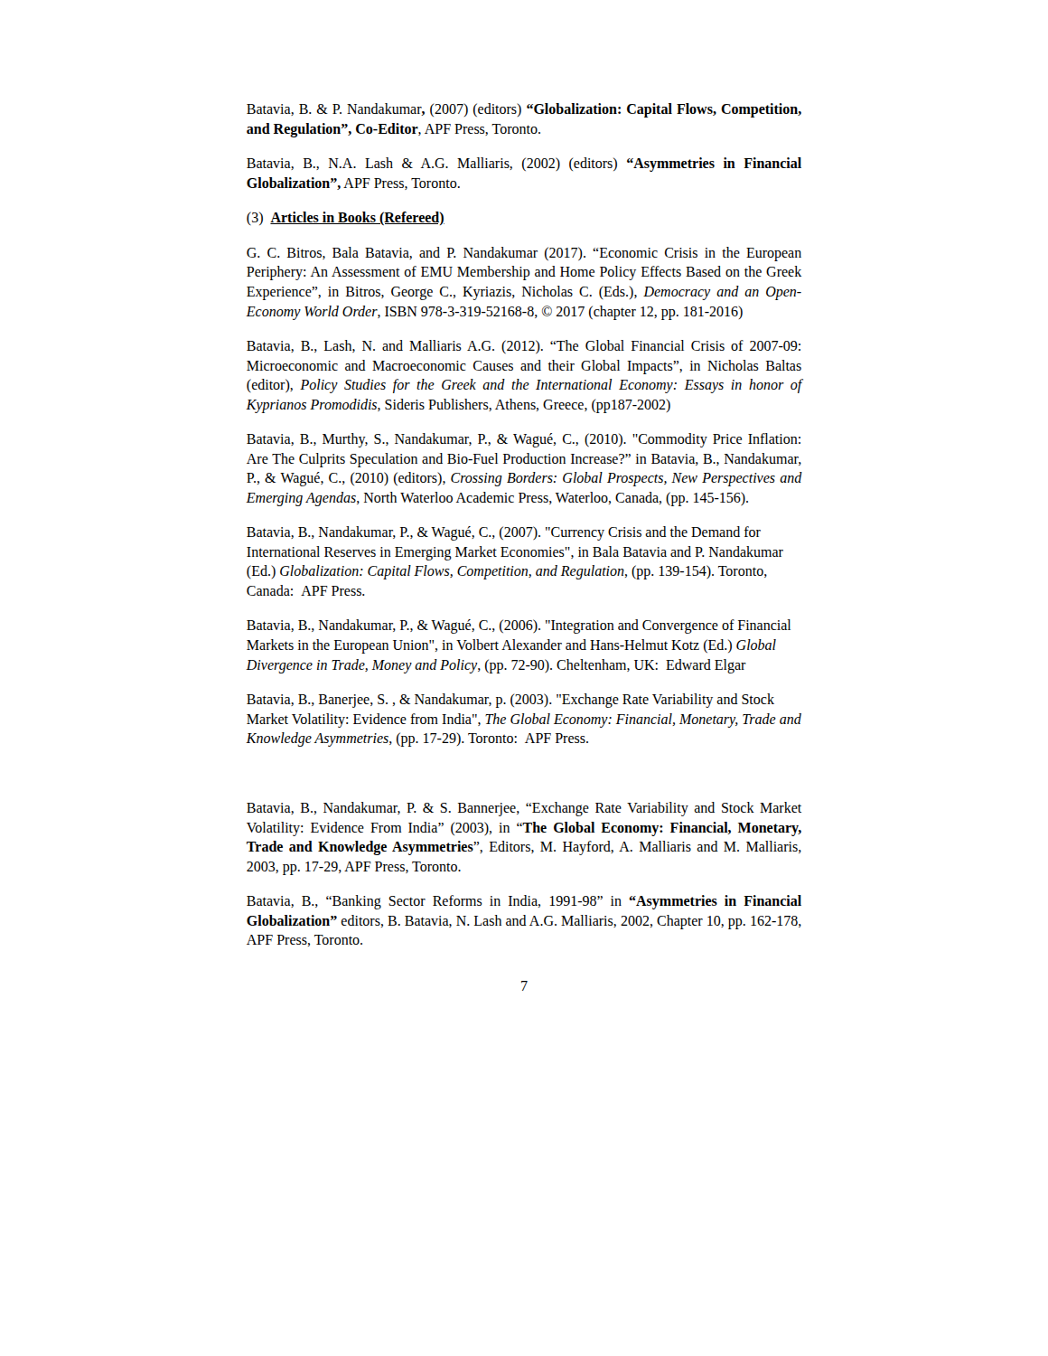Batavia, B. & P. Nandakumar, (2007) (editors) “Globalization: Capital Flows, Competition, and Regulation”, Co-Editor, APF Press, Toronto.
Batavia, B., N.A. Lash & A.G. Malliaris, (2002) (editors) “Asymmetries in Financial Globalization”, APF Press, Toronto.
(3) Articles in Books (Refereed)
G. C. Bitros, Bala Batavia, and P. Nandakumar (2017). “Economic Crisis in the European Periphery: An Assessment of EMU Membership and Home Policy Effects Based on the Greek Experience”, in Bitros, George C., Kyriazis, Nicholas C. (Eds.), Democracy and an Open-Economy World Order, ISBN 978-3-319-52168-8, © 2017 (chapter 12, pp. 181-2016)
Batavia, B., Lash, N. and Malliaris A.G. (2012). “The Global Financial Crisis of 2007-09: Microeconomic and Macroeconomic Causes and their Global Impacts”, in Nicholas Baltas (editor), Policy Studies for the Greek and the International Economy: Essays in honor of Kyprianos Promodidis, Sideris Publishers, Athens, Greece, (pp187-2002)
Batavia, B., Murthy, S., Nandakumar, P., & Wagué, C., (2010). "Commodity Price Inflation: Are The Culprits Speculation and Bio-Fuel Production Increase?” in Batavia, B., Nandakumar, P., & Wagué, C., (2010) (editors), Crossing Borders: Global Prospects, New Perspectives and Emerging Agendas, North Waterloo Academic Press, Waterloo, Canada, (pp. 145-156).
Batavia, B., Nandakumar, P., & Wagué, C., (2007). "Currency Crisis and the Demand for International Reserves in Emerging Market Economies", in Bala Batavia and P. Nandakumar (Ed.) Globalization: Capital Flows, Competition, and Regulation, (pp. 139-154). Toronto, Canada: APF Press.
Batavia, B., Nandakumar, P., & Wagué, C., (2006). "Integration and Convergence of Financial Markets in the European Union", in Volbert Alexander and Hans-Helmut Kotz (Ed.) Global Divergence in Trade, Money and Policy, (pp. 72-90). Cheltenham, UK: Edward Elgar
Batavia, B., Banerjee, S. , & Nandakumar, p. (2003). "Exchange Rate Variability and Stock Market Volatility: Evidence from India", The Global Economy: Financial, Monetary, Trade and Knowledge Asymmetries, (pp. 17-29). Toronto: APF Press.
Batavia, B., Nandakumar, P. & S. Bannerjee, “Exchange Rate Variability and Stock Market Volatility: Evidence From India” (2003), in “The Global Economy: Financial, Monetary, Trade and Knowledge Asymmetries”, Editors, M. Hayford, A. Malliaris and M. Malliaris, 2003, pp. 17-29, APF Press, Toronto.
Batavia, B., “Banking Sector Reforms in India, 1991-98” in “Asymmetries in Financial Globalization” editors, B. Batavia, N. Lash and A.G. Malliaris, 2002, Chapter 10, pp. 162-178, APF Press, Toronto.
7